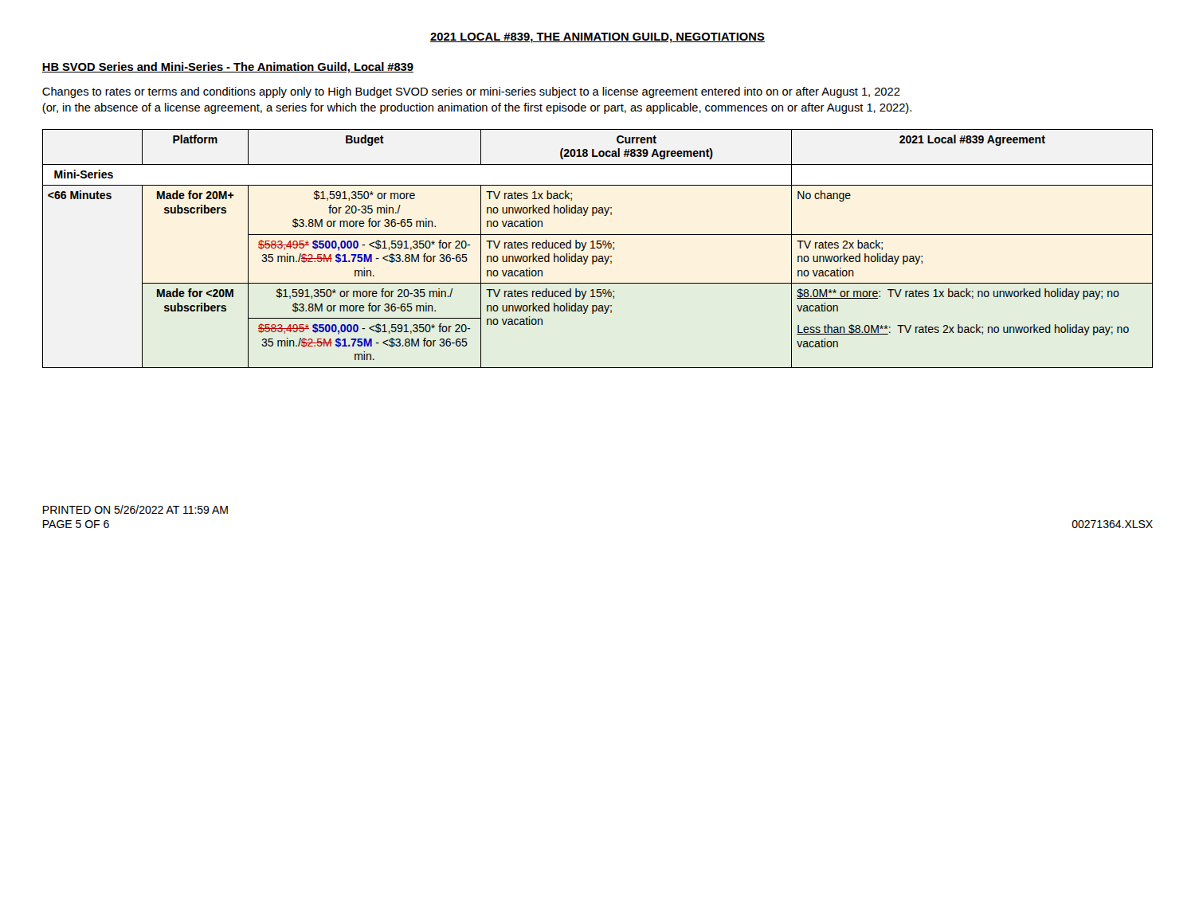2021 LOCAL #839, THE ANIMATION GUILD, NEGOTIATIONS
HB SVOD Series and Mini-Series - The Animation Guild, Local #839
Changes to rates or terms and conditions apply only to High Budget SVOD series or mini-series subject to a license agreement entered into on or after August 1, 2022
(or, in the absence of a license agreement, a series for which the production animation of the first episode or part, as applicable, commences on or after August 1, 2022).
| | Platform | Budget | Current (2018 Local #839 Agreement) | 2021 Local #839 Agreement |
| --- | --- | --- | --- | --- |
| Mini-Series | |
| <66 Minutes | Made for 20M+ subscribers | $1,591,350* or more for 20-35 min./ $3.8M or more for 36-65 min. | TV rates 1x back; no unworked holiday pay; no vacation | No change |
| $583,495* $500,000 - <$1,591,350* for 20-35 min./ $2.5M $1.75M - <$3.8M for 36-65 min. | TV rates reduced by 15%; no unworked holiday pay; no vacation | TV rates 2x back; no unworked holiday pay; no vacation |
| Made for <20M subscribers | $1,591,350* or more for 20-35 min./ $3.8M or more for 36-65 min. | TV rates reduced by 15%; no unworked holiday pay; no vacation | $8.0M** or more : TV rates 1x back; no unworked holiday pay; no vacation Less than $8.0M** : TV rates 2x back; no unworked holiday pay; no vacation |
| $583,495* $500,000 - <$1,591,350* for 20-35 min./ $2.5M $1.75M - <$3.8M for 36-65 min. |
PRINTED ON 5/26/2022 AT 11:59 AM
PAGE 5 OF 6
00271364.XLSX